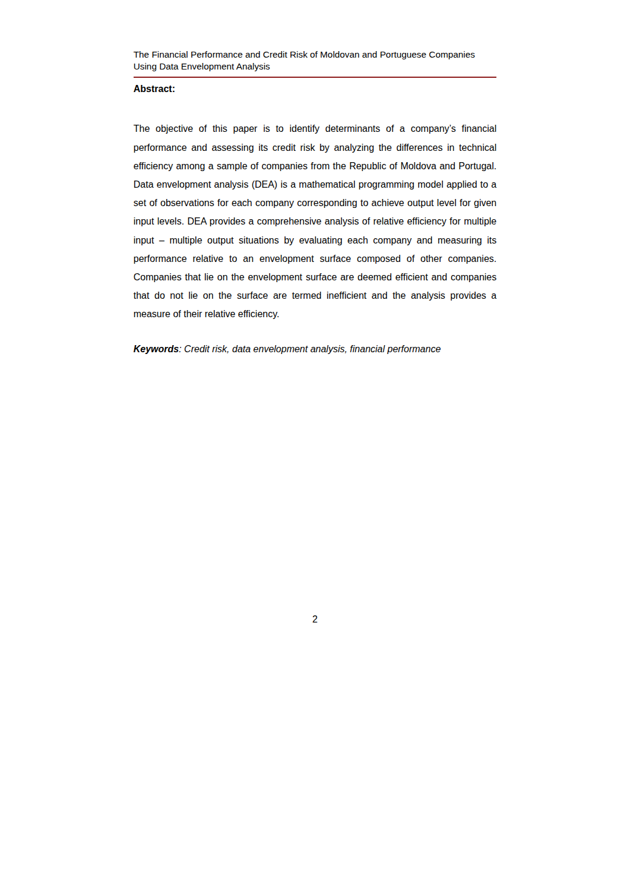The Financial Performance and Credit Risk of Moldovan and Portuguese Companies Using Data Envelopment Analysis
Abstract:
The objective of this paper is to identify determinants of a company’s financial performance and assessing its credit risk by analyzing the differences in technical efficiency among a sample of companies from the Republic of Moldova and Portugal. Data envelopment analysis (DEA) is a mathematical programming model applied to a set of observations for each company corresponding to achieve output level for given input levels. DEA provides a comprehensive analysis of relative efficiency for multiple input – multiple output situations by evaluating each company and measuring its performance relative to an envelopment surface composed of other companies. Companies that lie on the envelopment surface are deemed efficient and companies that do not lie on the surface are termed inefficient and the analysis provides a measure of their relative efficiency.
Keywords: Credit risk, data envelopment analysis, financial performance
2